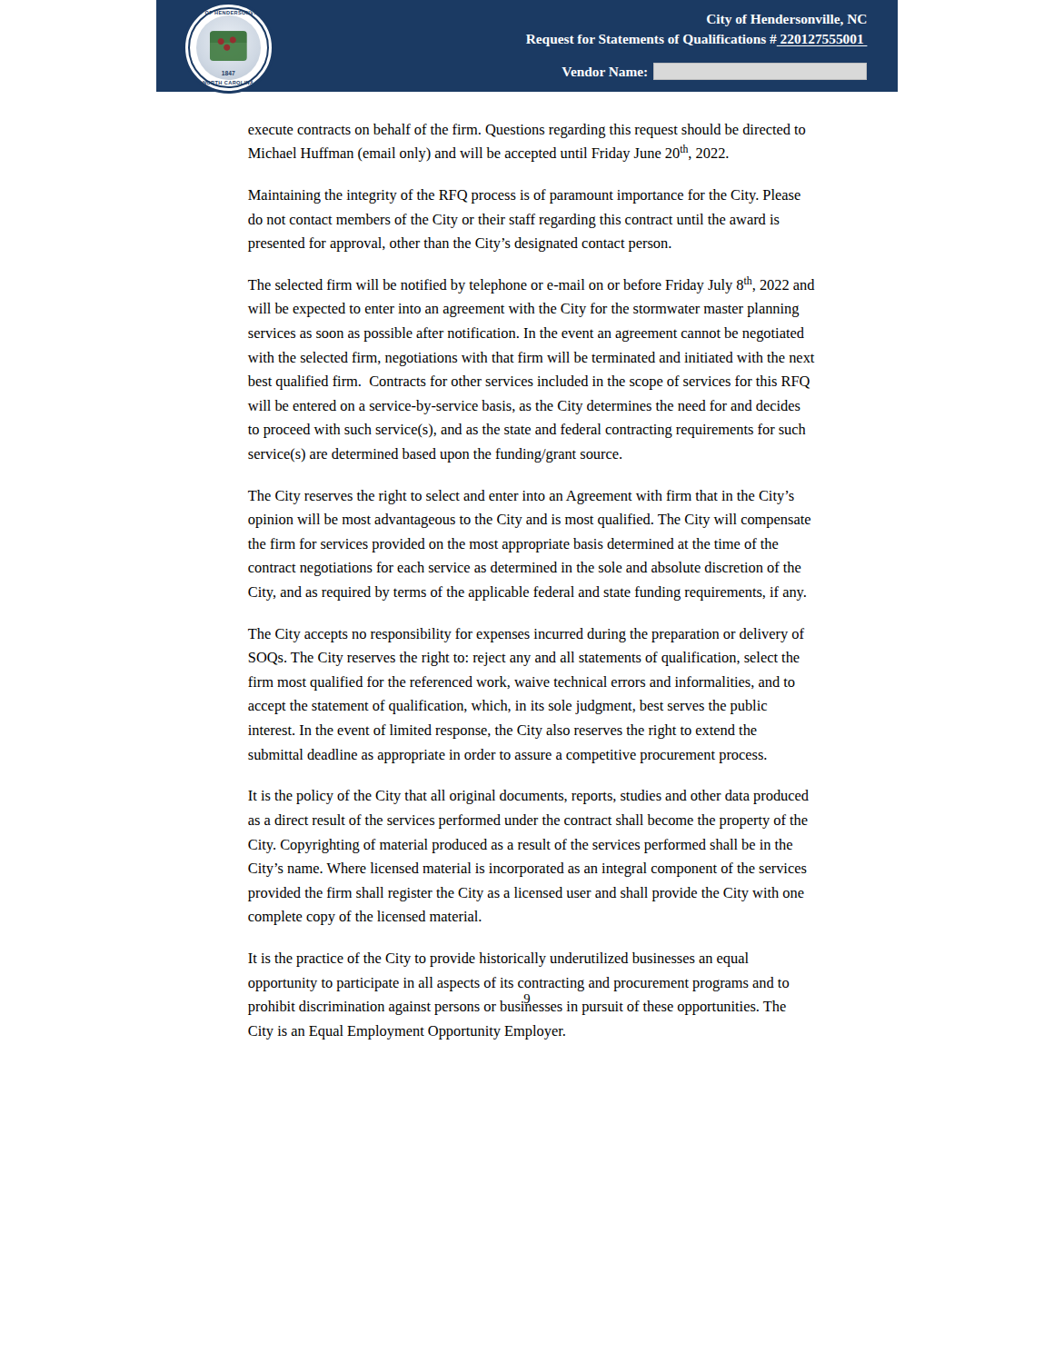CITY OF HENDERSONVILLE
1847
NORTH CAROLINA
City of Hendersonville, NC
Request for Statements of Qualifications # 220127555001
Vendor Name:
execute contracts on behalf of the firm. Questions regarding this request should be directed to Michael Huffman (email only) and will be accepted until Friday June 20th, 2022.
Maintaining the integrity of the RFQ process is of paramount importance for the City. Please do not contact members of the City or their staff regarding this contract until the award is presented for approval, other than the City’s designated contact person.
The selected firm will be notified by telephone or e-mail on or before Friday July 8th, 2022 and will be expected to enter into an agreement with the City for the stormwater master planning services as soon as possible after notification. In the event an agreement cannot be negotiated with the selected firm, negotiations with that firm will be terminated and initiated with the next best qualified firm. Contracts for other services included in the scope of services for this RFQ will be entered on a service-by-service basis, as the City determines the need for and decides to proceed with such service(s), and as the state and federal contracting requirements for such service(s) are determined based upon the funding/grant source.
The City reserves the right to select and enter into an Agreement with firm that in the City’s opinion will be most advantageous to the City and is most qualified. The City will compensate the firm for services provided on the most appropriate basis determined at the time of the contract negotiations for each service as determined in the sole and absolute discretion of the City, and as required by terms of the applicable federal and state funding requirements, if any.
The City accepts no responsibility for expenses incurred during the preparation or delivery of SOQs. The City reserves the right to: reject any and all statements of qualification, select the firm most qualified for the referenced work, waive technical errors and informalities, and to accept the statement of qualification, which, in its sole judgment, best serves the public interest. In the event of limited response, the City also reserves the right to extend the submittal deadline as appropriate in order to assure a competitive procurement process.
It is the policy of the City that all original documents, reports, studies and other data produced as a direct result of the services performed under the contract shall become the property of the City. Copyrighting of material produced as a result of the services performed shall be in the City’s name. Where licensed material is incorporated as an integral component of the services provided the firm shall register the City as a licensed user and shall provide the City with one complete copy of the licensed material.
It is the practice of the City to provide historically underutilized businesses an equal opportunity to participate in all aspects of its contracting and procurement programs and to prohibit discrimination against persons or businesses in pursuit of these opportunities. The City is an Equal Employment Opportunity Employer.
9